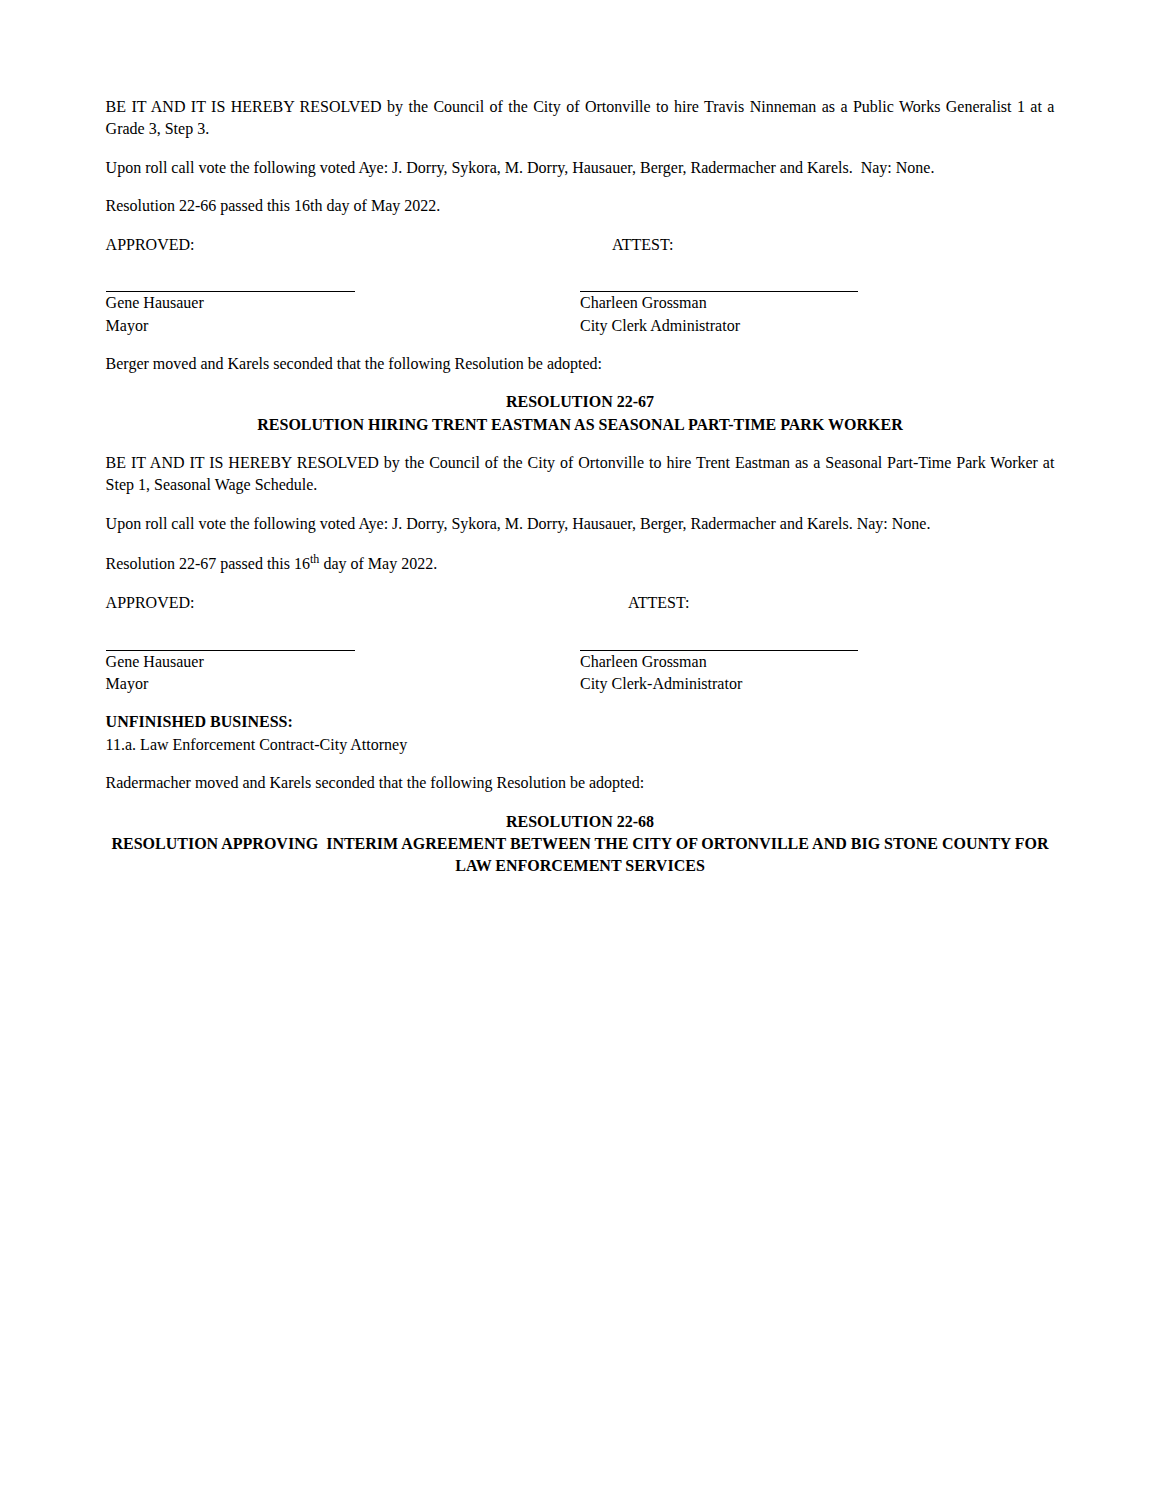BE IT AND IT IS HEREBY RESOLVED by the Council of the City of Ortonville to hire Travis Ninneman as a Public Works Generalist 1 at a Grade 3, Step 3.
Upon roll call vote the following voted Aye: J. Dorry, Sykora, M. Dorry, Hausauer, Berger, Radermacher and Karels. Nay: None.
Resolution 22-66 passed this 16th day of May 2022.
| APPROVED: | ATTEST: |
| Gene Hausauer Mayor | Charleen Grossman City Clerk Administrator |
Berger moved and Karels seconded that the following Resolution be adopted:
RESOLUTION 22-67 RESOLUTION HIRING TRENT EASTMAN AS SEASONAL PART-TIME PARK WORKER
BE IT AND IT IS HEREBY RESOLVED by the Council of the City of Ortonville to hire Trent Eastman as a Seasonal Part-Time Park Worker at Step 1, Seasonal Wage Schedule.
Upon roll call vote the following voted Aye: J. Dorry, Sykora, M. Dorry, Hausauer, Berger, Radermacher and Karels. Nay: None.
Resolution 22-67 passed this 16th day of May 2022.
| APPROVED: | ATTEST: |
| Gene Hausauer Mayor | Charleen Grossman City Clerk-Administrator |
UNFINISHED BUSINESS:
11.a. Law Enforcement Contract-City Attorney
Radermacher moved and Karels seconded that the following Resolution be adopted:
RESOLUTION 22-68 RESOLUTION APPROVING INTERIM AGREEMENT BETWEEN THE CITY OF ORTONVILLE AND BIG STONE COUNTY FOR LAW ENFORCEMENT SERVICES